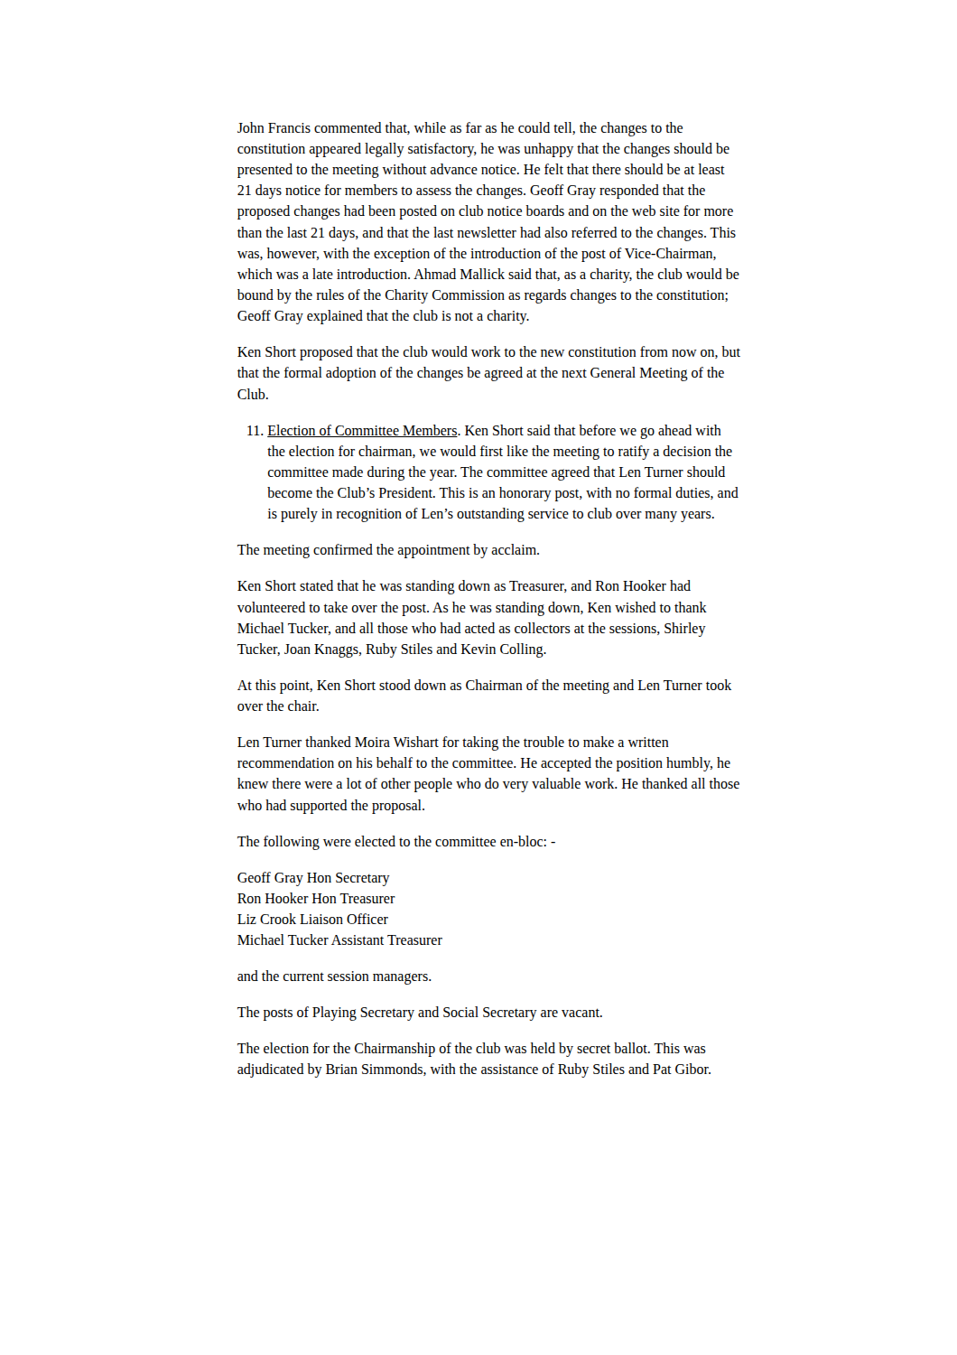John Francis commented that, while as far as he could tell, the changes to the constitution appeared legally satisfactory, he was unhappy that the changes should be presented to the meeting without advance notice. He felt that there should be at least 21 days notice for members to assess the changes. Geoff Gray responded that the proposed changes had been posted on club notice boards and on the web site for more than the last 21 days, and that the last newsletter had also referred to the changes. This was, however, with the exception of the introduction of the post of Vice-Chairman, which was a late introduction. Ahmad Mallick said that, as a charity, the club would be bound by the rules of the Charity Commission as regards changes to the constitution; Geoff Gray explained that the club is not a charity.
Ken Short proposed that the club would work to the new constitution from now on, but that the formal adoption of the changes be agreed at the next General Meeting of the Club.
Election of Committee Members. Ken Short said that before we go ahead with the election for chairman, we would first like the meeting to ratify a decision the committee made during the year. The committee agreed that Len Turner should become the Club’s President. This is an honorary post, with no formal duties, and is purely in recognition of Len’s outstanding service to club over many years.
The meeting confirmed the appointment by acclaim.
Ken Short stated that he was standing down as Treasurer, and Ron Hooker had volunteered to take over the post. As he was standing down, Ken wished to thank Michael Tucker, and all those who had acted as collectors at the sessions, Shirley Tucker, Joan Knaggs, Ruby Stiles and Kevin Colling.
At this point, Ken Short stood down as Chairman of the meeting and Len Turner took over the chair.
Len Turner thanked Moira Wishart for taking the trouble to make a written recommendation on his behalf to the committee. He accepted the position humbly, he knew there were a lot of other people who do very valuable work. He thanked all those who had supported the proposal.
The following were elected to the committee en-bloc: -
Geoff Gray Hon Secretary
Ron Hooker Hon Treasurer
Liz Crook Liaison Officer
Michael Tucker Assistant Treasurer
and the current session managers.
The posts of Playing Secretary and Social Secretary are vacant.
The election for the Chairmanship of the club was held by secret ballot. This was adjudicated by Brian Simmonds, with the assistance of Ruby Stiles and Pat Gibor.